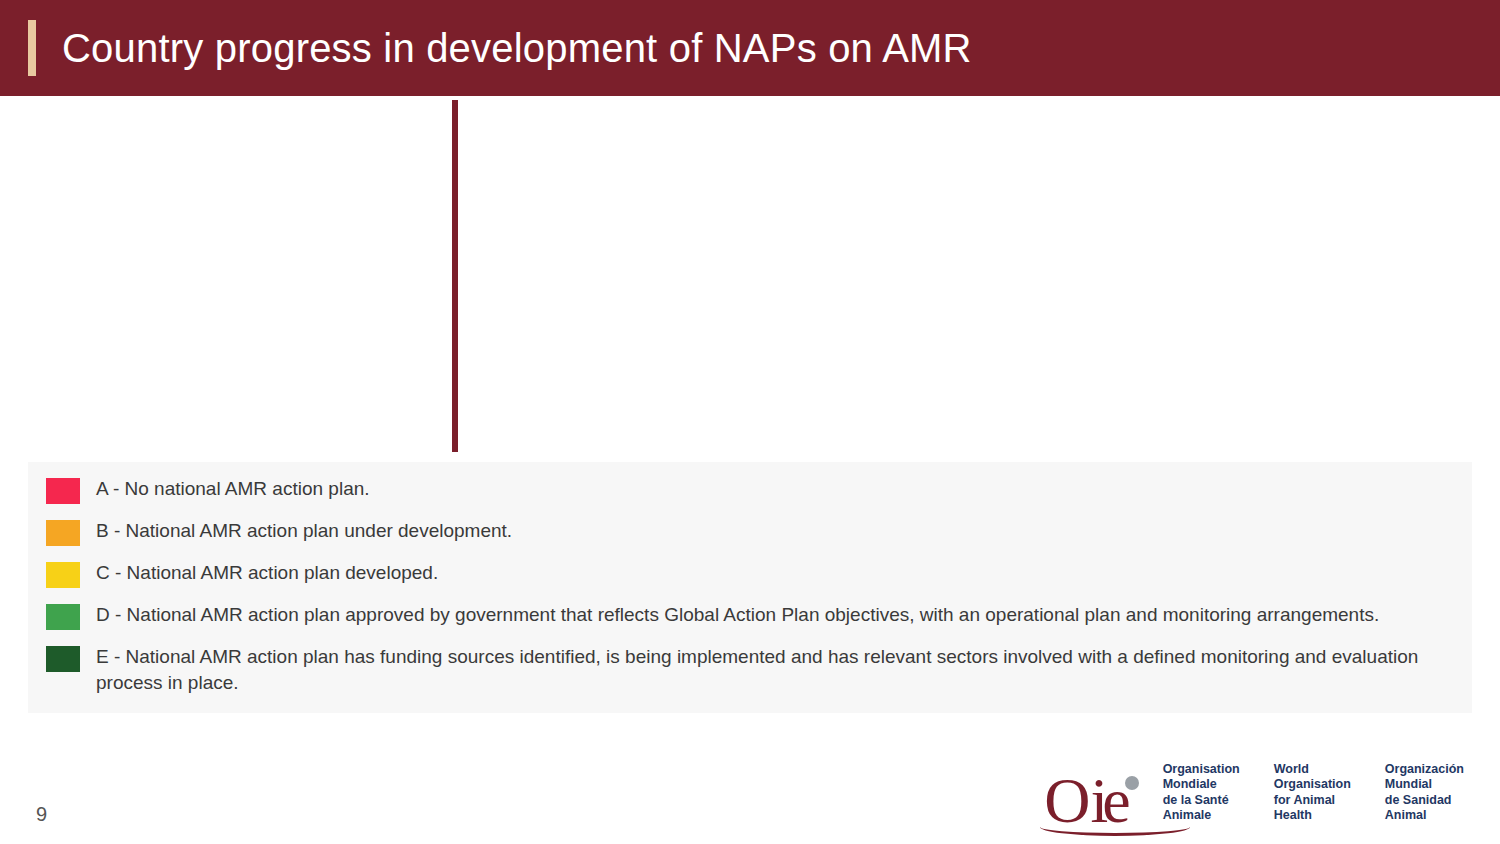Country progress in development of NAPs on AMR
A - No national AMR action plan.
B - National AMR action plan under development.
C - National AMR action plan developed.
D - National AMR action plan approved by government that reflects Global Action Plan objectives, with an operational plan and monitoring arrangements.
E - National AMR action plan has funding sources identified, is being implemented and has relevant sectors involved with a defined monitoring and evaluation process in place.
9
Oie
Organisation
Mondiale
de la Santé
Animale
World
Organisation
for Animal
Health
Organización
Mundial
de Sanidad
Animal